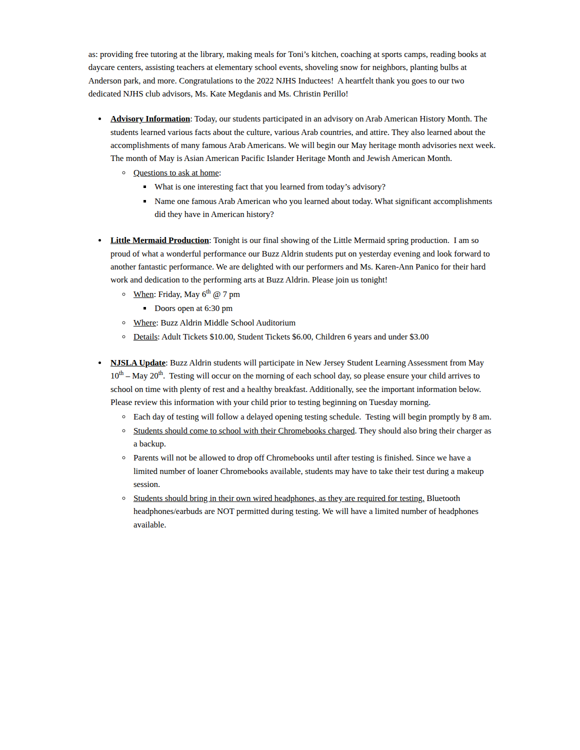as: providing free tutoring at the library, making meals for Toni’s kitchen, coaching at sports camps, reading books at daycare centers, assisting teachers at elementary school events, shoveling snow for neighbors, planting bulbs at Anderson park, and more. Congratulations to the 2022 NJHS Inductees! A heartfelt thank you goes to our two dedicated NJHS club advisors, Ms. Kate Megdanis and Ms. Christin Perillo!
Advisory Information: Today, our students participated in an advisory on Arab American History Month. The students learned various facts about the culture, various Arab countries, and attire. They also learned about the accomplishments of many famous Arab Americans. We will begin our May heritage month advisories next week. The month of May is Asian American Pacific Islander Heritage Month and Jewish American Month.
Questions to ask at home:
What is one interesting fact that you learned from today’s advisory?
Name one famous Arab American who you learned about today. What significant accomplishments did they have in American history?
Little Mermaid Production: Tonight is our final showing of the Little Mermaid spring production. I am so proud of what a wonderful performance our Buzz Aldrin students put on yesterday evening and look forward to another fantastic performance. We are delighted with our performers and Ms. Karen-Ann Panico for their hard work and dedication to the performing arts at Buzz Aldrin. Please join us tonight!
When: Friday, May 6th @ 7 pm
Doors open at 6:30 pm
Where: Buzz Aldrin Middle School Auditorium
Details: Adult Tickets $10.00, Student Tickets $6.00, Children 6 years and under $3.00
NJSLA Update: Buzz Aldrin students will participate in New Jersey Student Learning Assessment from May 10th – May 20th. Testing will occur on the morning of each school day, so please ensure your child arrives to school on time with plenty of rest and a healthy breakfast. Additionally, see the important information below. Please review this information with your child prior to testing beginning on Tuesday morning.
Each day of testing will follow a delayed opening testing schedule. Testing will begin promptly by 8 am.
Students should come to school with their Chromebooks charged. They should also bring their charger as a backup.
Parents will not be allowed to drop off Chromebooks until after testing is finished. Since we have a limited number of loaner Chromebooks available, students may have to take their test during a makeup session.
Students should bring in their own wired headphones, as they are required for testing. Bluetooth headphones/earbuds are NOT permitted during testing. We will have a limited number of headphones available.